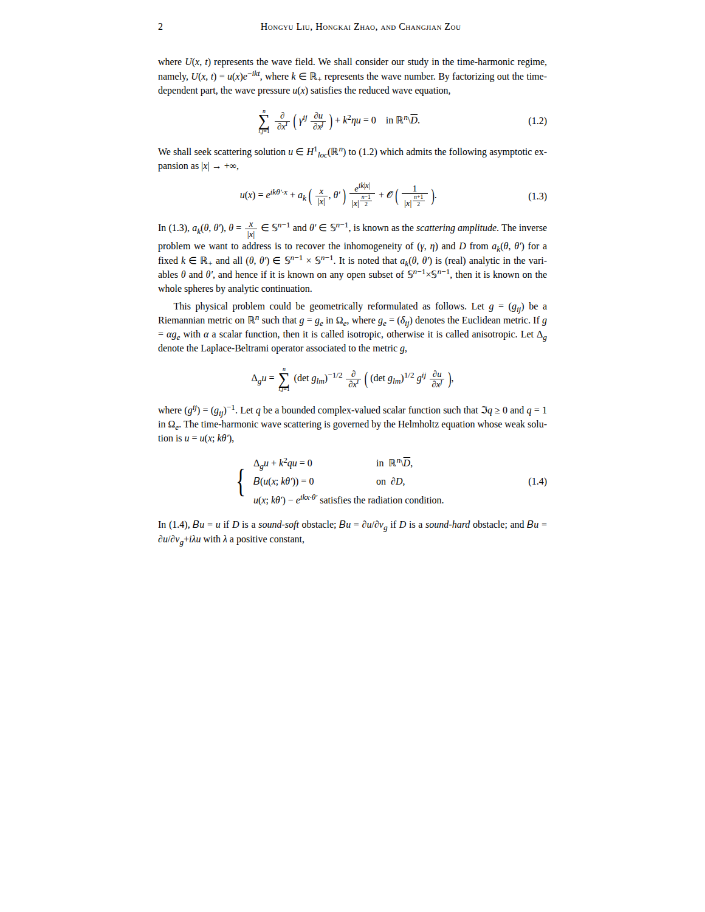2 Hongyu Liu, Hongkai Zhao, and Changjian Zou
where U(x, t) represents the wave field. We shall consider our study in the time-harmonic regime, namely, U(x, t) = u(x)e−ikt, where k ∈ ℝ+ represents the wave number. By factorizing out the time-dependent part, the wave pressure u(x) satisfies the reduced wave equation,
n∑i,j=1 ∂∂xi ( γij ∂u∂xj ) + k2ηu = 0 in ℝn\D.
(1.2)
We shall seek scattering solution u ∈ H1loc(ℝn) to (1.2) which admits the following asymptotic expansion as |x| → +∞,
u(x) = eikθ′·x + ak ( x|x|, θ′ ) eik|x||x|n−12 + 𝒪 ( 1|x|n+12 ).
(1.3)
In (1.3), ak(θ, θ′), θ = x|x| ∈ 𝕊n−1 and θ′ ∈ 𝕊n−1, is known as the scattering amplitude. The inverse problem we want to address is to recover the inhomogeneity of (γ, η) and D from ak(θ, θ′) for a fixed k ∈ ℝ+ and all (θ, θ′) ∈ 𝕊n−1 × 𝕊n−1. It is noted that ak(θ, θ′) is (real) analytic in the variables θ and θ′, and hence if it is known on any open subset of 𝕊n−1×𝕊n−1, then it is known on the whole spheres by analytic continuation.
This physical problem could be geometrically reformulated as follows. Let g = (gij) be a Riemannian metric on ℝn such that g = ge in Ωe, where ge = (δij) denotes the Euclidean metric. If g = αge with α a scalar function, then it is called isotropic, otherwise it is called anisotropic. Let Δg denote the Laplace-Beltrami operator associated to the metric g,
Δgu = n∑i,j=1 (det glm)−1/2 ∂∂xi ( (det glm)1/2 gij ∂u∂xj ),
where (gij) = (gij)−1. Let q be a bounded complex-valued scalar function such that ℑq ≥ 0 and q = 1 in Ωe. The time-harmonic wave scattering is governed by the Helmholtz equation whose weak solution is u = u(x; kθ′),
{ Δgu + k2qu = 0 in ℝn\D, 𝐵(u(x; kθ′)) = 0 on ∂D, u(x; kθ′) − eikx·θ′ satisfies the radiation condition.
(1.4)
In (1.4), 𝐵u = u if D is a sound-soft obstacle; 𝐵u = ∂u/∂νg if D is a sound-hard obstacle; and 𝐵u = ∂u/∂νg+iλu with λ a positive constant,